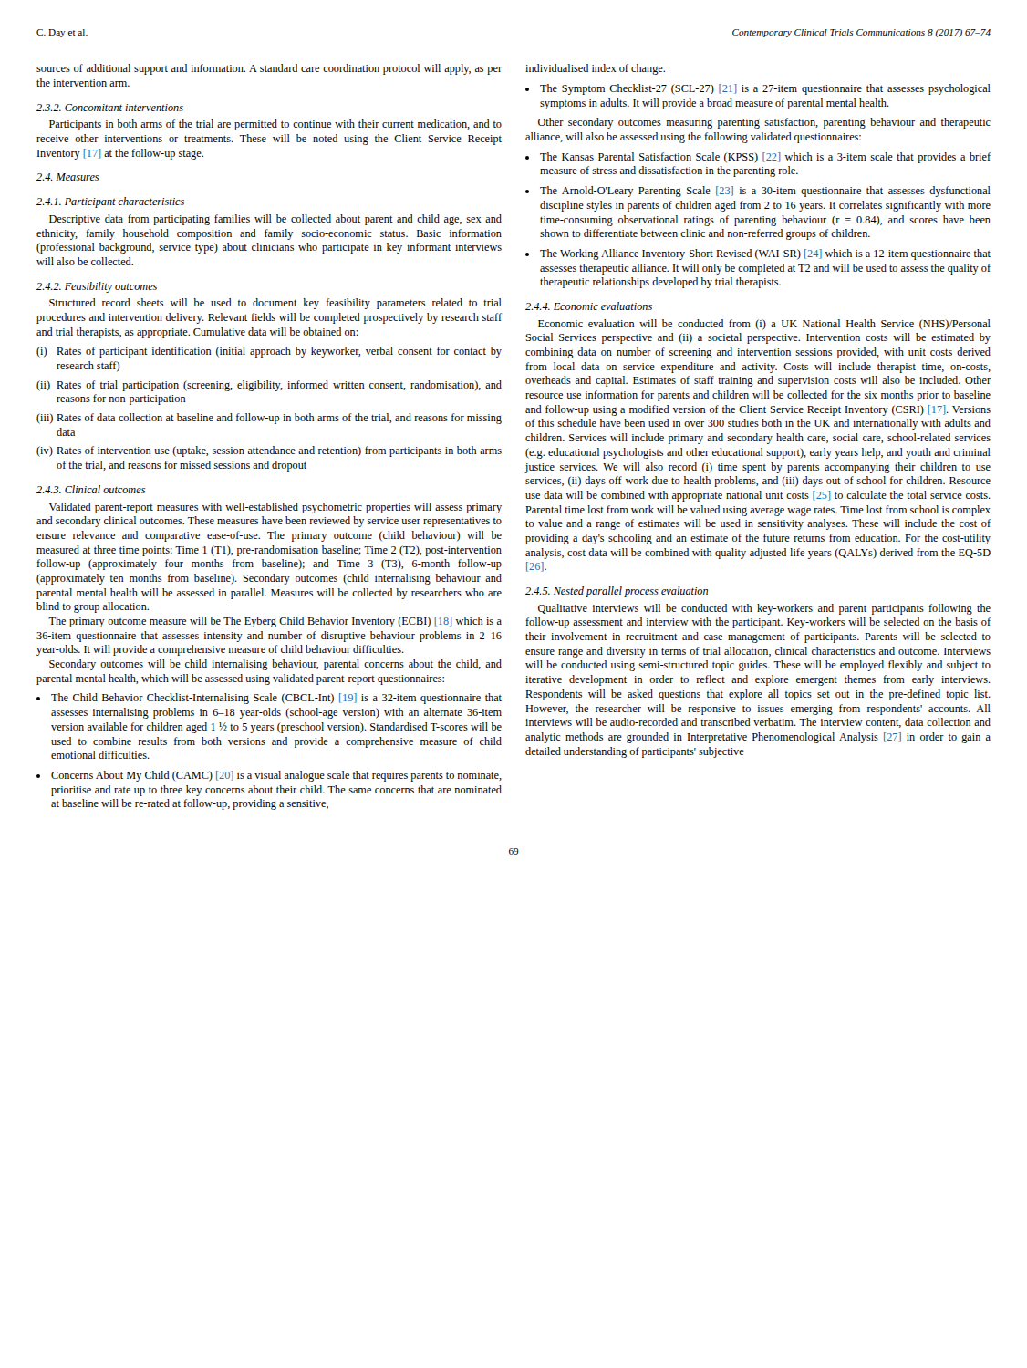C. Day et al.
Contemporary Clinical Trials Communications 8 (2017) 67–74
sources of additional support and information. A standard care coordination protocol will apply, as per the intervention arm.
2.3.2. Concomitant interventions
Participants in both arms of the trial are permitted to continue with their current medication, and to receive other interventions or treatments. These will be noted using the Client Service Receipt Inventory [17] at the follow-up stage.
2.4. Measures
2.4.1. Participant characteristics
Descriptive data from participating families will be collected about parent and child age, sex and ethnicity, family household composition and family socio-economic status. Basic information (professional background, service type) about clinicians who participate in key informant interviews will also be collected.
2.4.2. Feasibility outcomes
Structured record sheets will be used to document key feasibility parameters related to trial procedures and intervention delivery. Relevant fields will be completed prospectively by research staff and trial therapists, as appropriate. Cumulative data will be obtained on:
Rates of participant identification (initial approach by keyworker, verbal consent for contact by research staff)
Rates of trial participation (screening, eligibility, informed written consent, randomisation), and reasons for non-participation
Rates of data collection at baseline and follow-up in both arms of the trial, and reasons for missing data
Rates of intervention use (uptake, session attendance and retention) from participants in both arms of the trial, and reasons for missed sessions and dropout
2.4.3. Clinical outcomes
Validated parent-report measures with well-established psychometric properties will assess primary and secondary clinical outcomes. These measures have been reviewed by service user representatives to ensure relevance and comparative ease-of-use. The primary outcome (child behaviour) will be measured at three time points: Time 1 (T1), pre-randomisation baseline; Time 2 (T2), post-intervention follow-up (approximately four months from baseline); and Time 3 (T3), 6-month follow-up (approximately ten months from baseline). Secondary outcomes (child internalising behaviour and parental mental health will be assessed in parallel. Measures will be collected by researchers who are blind to group allocation.
The primary outcome measure will be The Eyberg Child Behavior Inventory (ECBI) [18] which is a 36-item questionnaire that assesses intensity and number of disruptive behaviour problems in 2–16 year-olds. It will provide a comprehensive measure of child behaviour difficulties.
Secondary outcomes will be child internalising behaviour, parental concerns about the child, and parental mental health, which will be assessed using validated parent-report questionnaires:
The Child Behavior Checklist-Internalising Scale (CBCL-Int) [19] is a 32-item questionnaire that assesses internalising problems in 6–18 year-olds (school-age version) with an alternate 36-item version available for children aged 1 ½ to 5 years (preschool version). Standardised T-scores will be used to combine results from both versions and provide a comprehensive measure of child emotional difficulties.
Concerns About My Child (CAMC) [20] is a visual analogue scale that requires parents to nominate, prioritise and rate up to three key concerns about their child. The same concerns that are nominated at baseline will be re-rated at follow-up, providing a sensitive,
individualised index of change.
The Symptom Checklist-27 (SCL-27) [21] is a 27-item questionnaire that assesses psychological symptoms in adults. It will provide a broad measure of parental mental health.
Other secondary outcomes measuring parenting satisfaction, parenting behaviour and therapeutic alliance, will also be assessed using the following validated questionnaires:
The Kansas Parental Satisfaction Scale (KPSS) [22] which is a 3-item scale that provides a brief measure of stress and dissatisfaction in the parenting role.
The Arnold-O'Leary Parenting Scale [23] is a 30-item questionnaire that assesses dysfunctional discipline styles in parents of children aged from 2 to 16 years. It correlates significantly with more time-consuming observational ratings of parenting behaviour (r = 0.84), and scores have been shown to differentiate between clinic and non-referred groups of children.
The Working Alliance Inventory-Short Revised (WAI-SR) [24] which is a 12-item questionnaire that assesses therapeutic alliance. It will only be completed at T2 and will be used to assess the quality of therapeutic relationships developed by trial therapists.
2.4.4. Economic evaluations
Economic evaluation will be conducted from (i) a UK National Health Service (NHS)/Personal Social Services perspective and (ii) a societal perspective. Intervention costs will be estimated by combining data on number of screening and intervention sessions provided, with unit costs derived from local data on service expenditure and activity. Costs will include therapist time, on-costs, overheads and capital. Estimates of staff training and supervision costs will also be included. Other resource use information for parents and children will be collected for the six months prior to baseline and follow-up using a modified version of the Client Service Receipt Inventory (CSRI) [17]. Versions of this schedule have been used in over 300 studies both in the UK and internationally with adults and children. Services will include primary and secondary health care, social care, school-related services (e.g. educational psychologists and other educational support), early years help, and youth and criminal justice services. We will also record (i) time spent by parents accompanying their children to use services, (ii) days off work due to health problems, and (iii) days out of school for children. Resource use data will be combined with appropriate national unit costs [25] to calculate the total service costs. Parental time lost from work will be valued using average wage rates. Time lost from school is complex to value and a range of estimates will be used in sensitivity analyses. These will include the cost of providing a day's schooling and an estimate of the future returns from education. For the cost-utility analysis, cost data will be combined with quality adjusted life years (QALYs) derived from the EQ-5D [26].
2.4.5. Nested parallel process evaluation
Qualitative interviews will be conducted with key-workers and parent participants following the follow-up assessment and interview with the participant. Key-workers will be selected on the basis of their involvement in recruitment and case management of participants. Parents will be selected to ensure range and diversity in terms of trial allocation, clinical characteristics and outcome. Interviews will be conducted using semi-structured topic guides. These will be employed flexibly and subject to iterative development in order to reflect and explore emergent themes from early interviews. Respondents will be asked questions that explore all topics set out in the pre-defined topic list. However, the researcher will be responsive to issues emerging from respondents' accounts. All interviews will be audio-recorded and transcribed verbatim. The interview content, data collection and analytic methods are grounded in Interpretative Phenomenological Analysis [27] in order to gain a detailed understanding of participants' subjective
69